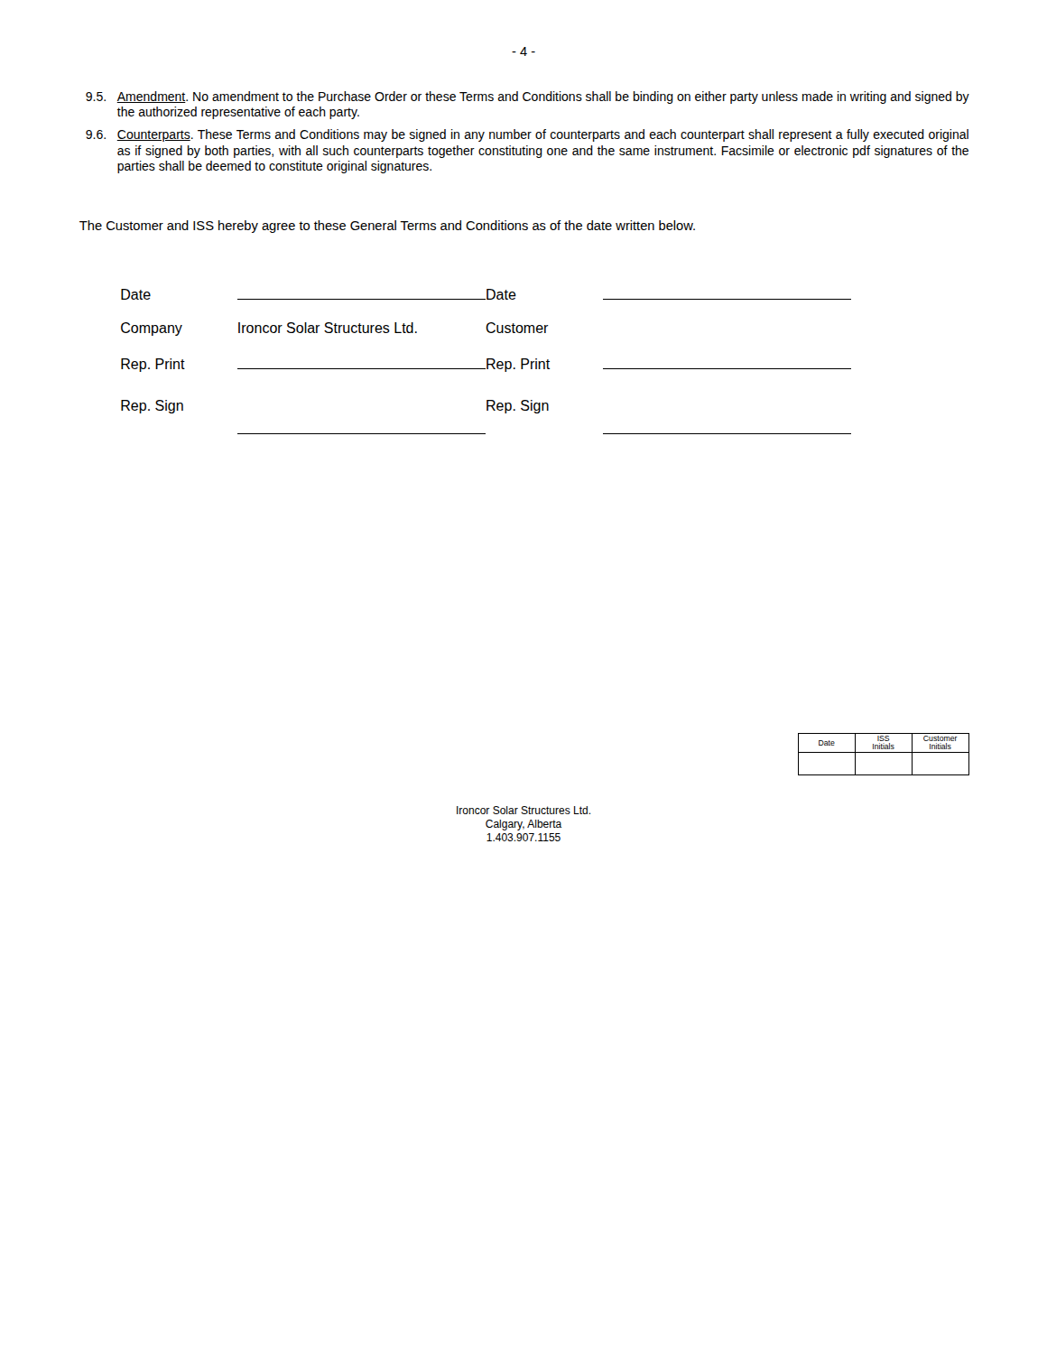- 4 -
9.5. Amendment. No amendment to the Purchase Order or these Terms and Conditions shall be binding on either party unless made in writing and signed by the authorized representative of each party.
9.6. Counterparts. These Terms and Conditions may be signed in any number of counterparts and each counterpart shall represent a fully executed original as if signed by both parties, with all such counterparts together constituting one and the same instrument. Facsimile or electronic pdf signatures of the parties shall be deemed to constitute original signatures.
The Customer and ISS hereby agree to these General Terms and Conditions as of the date written below.
| Date | | Date | |
| Company | Ironcor Solar Structures Ltd. | Customer | |
| Rep. Print | | Rep. Print | |
| Rep. Sign | | Rep. Sign | |
| Date | ISS Initials | Customer Initials |
Ironcor Solar Structures Ltd.
Calgary, Alberta
1.403.907.1155